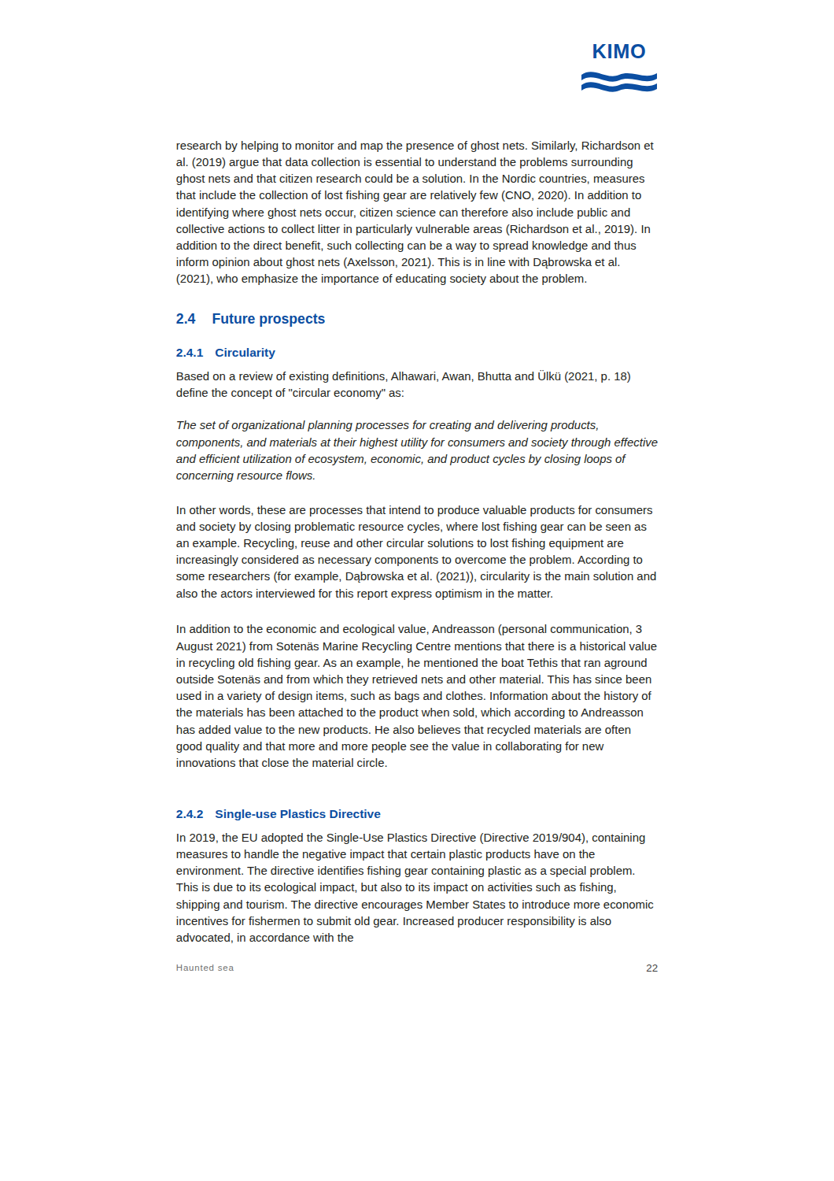KIMO
research by helping to monitor and map the presence of ghost nets. Similarly, Richardson et al. (2019) argue that data collection is essential to understand the problems surrounding ghost nets and that citizen research could be a solution. In the Nordic countries, measures that include the collection of lost fishing gear are relatively few (CNO, 2020). In addition to identifying where ghost nets occur, citizen science can therefore also include public and collective actions to collect litter in particularly vulnerable areas (Richardson et al., 2019). In addition to the direct benefit, such collecting can be a way to spread knowledge and thus inform opinion about ghost nets (Axelsson, 2021). This is in line with Dąbrowska et al. (2021), who emphasize the importance of educating society about the problem.
2.4 Future prospects
2.4.1 Circularity
Based on a review of existing definitions, Alhawari, Awan, Bhutta and Ülkü (2021, p. 18) define the concept of "circular economy" as:
The set of organizational planning processes for creating and delivering products, components, and materials at their highest utility for consumers and society through effective and efficient utilization of ecosystem, economic, and product cycles by closing loops of concerning resource flows.
In other words, these are processes that intend to produce valuable products for consumers and society by closing problematic resource cycles, where lost fishing gear can be seen as an example. Recycling, reuse and other circular solutions to lost fishing equipment are increasingly considered as necessary components to overcome the problem. According to some researchers (for example, Dąbrowska et al. (2021)), circularity is the main solution and also the actors interviewed for this report express optimism in the matter.
In addition to the economic and ecological value, Andreasson (personal communication, 3 August 2021) from Sotenäs Marine Recycling Centre mentions that there is a historical value in recycling old fishing gear. As an example, he mentioned the boat Tethis that ran aground outside Sotenäs and from which they retrieved nets and other material. This has since been used in a variety of design items, such as bags and clothes. Information about the history of the materials has been attached to the product when sold, which according to Andreasson has added value to the new products. He also believes that recycled materials are often good quality and that more and more people see the value in collaborating for new innovations that close the material circle.
2.4.2 Single-use Plastics Directive
In 2019, the EU adopted the Single-Use Plastics Directive (Directive 2019/904), containing measures to handle the negative impact that certain plastic products have on the environment. The directive identifies fishing gear containing plastic as a special problem. This is due to its ecological impact, but also to its impact on activities such as fishing, shipping and tourism. The directive encourages Member States to introduce more economic incentives for fishermen to submit old gear. Increased producer responsibility is also advocated, in accordance with the
22 Haunted sea